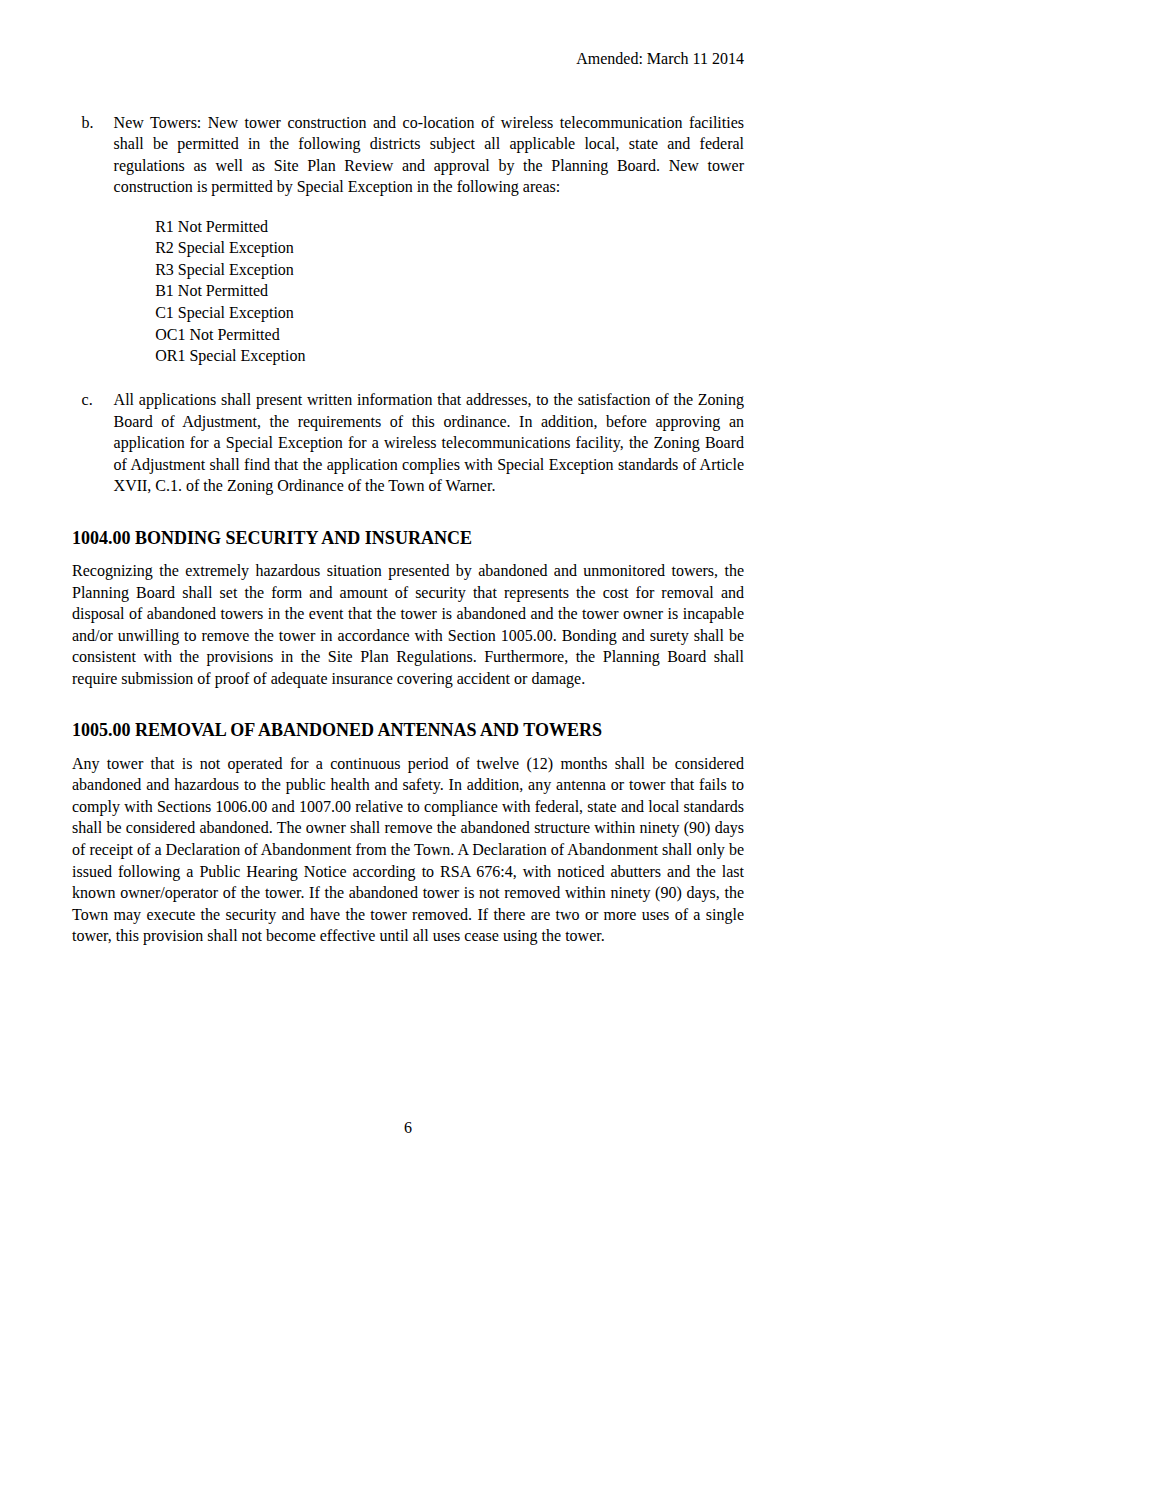Amended: March 11 2014
b. New Towers: New tower construction and co-location of wireless telecommunication facilities shall be permitted in the following districts subject all applicable local, state and federal regulations as well as Site Plan Review and approval by the Planning Board. New tower construction is permitted by Special Exception in the following areas:
R1 Not Permitted
R2 Special Exception
R3 Special Exception
B1 Not Permitted
C1 Special Exception
OC1 Not Permitted
OR1 Special Exception
c. All applications shall present written information that addresses, to the satisfaction of the Zoning Board of Adjustment, the requirements of this ordinance. In addition, before approving an application for a Special Exception for a wireless telecommunications facility, the Zoning Board of Adjustment shall find that the application complies with Special Exception standards of Article XVII, C.1. of the Zoning Ordinance of the Town of Warner.
1004.00 BONDING SECURITY AND INSURANCE
Recognizing the extremely hazardous situation presented by abandoned and unmonitored towers, the Planning Board shall set the form and amount of security that represents the cost for removal and disposal of abandoned towers in the event that the tower is abandoned and the tower owner is incapable and/or unwilling to remove the tower in accordance with Section 1005.00. Bonding and surety shall be consistent with the provisions in the Site Plan Regulations. Furthermore, the Planning Board shall require submission of proof of adequate insurance covering accident or damage.
1005.00 REMOVAL OF ABANDONED ANTENNAS AND TOWERS
Any tower that is not operated for a continuous period of twelve (12) months shall be considered abandoned and hazardous to the public health and safety. In addition, any antenna or tower that fails to comply with Sections 1006.00 and 1007.00 relative to compliance with federal, state and local standards shall be considered abandoned. The owner shall remove the abandoned structure within ninety (90) days of receipt of a Declaration of Abandonment from the Town. A Declaration of Abandonment shall only be issued following a Public Hearing Notice according to RSA 676:4, with noticed abutters and the last known owner/operator of the tower. If the abandoned tower is not removed within ninety (90) days, the Town may execute the security and have the tower removed. If there are two or more uses of a single tower, this provision shall not become effective until all uses cease using the tower.
6